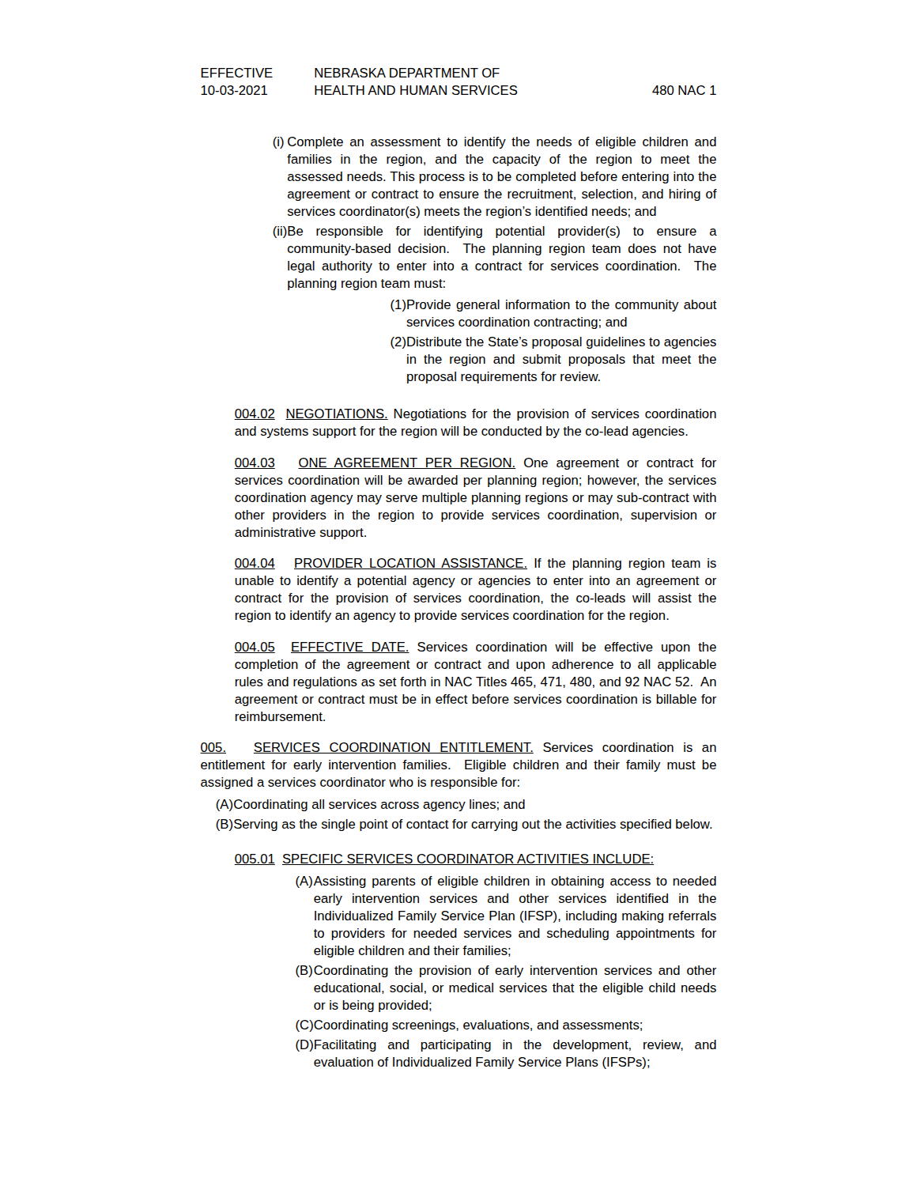| EFFECTIVE | NEBRASKA DEPARTMENT OF | |
| 10-03-2021 | HEALTH AND HUMAN SERVICES | 480 NAC 1 |
| (i) | Complete an assessment to identify the needs of eligible children and families in the region, and the capacity of the region to meet the assessed needs. This process is to be completed before entering into the agreement or contract to ensure the recruitment, selection, and hiring of services coordinator(s) meets the region’s identified needs; and |
| (ii) | Be responsible for identifying potential provider(s) to ensure a community-based decision. The planning region team does not have legal authority to enter into a contract for services coordination. The planning region team must: |
| (1) | Provide general information to the community about services coordination contracting; and |
| (2) | Distribute the State’s proposal guidelines to agencies in the region and submit proposals that meet the proposal requirements for review. |
004.02 NEGOTIATIONS. Negotiations for the provision of services coordination and systems support for the region will be conducted by the co-lead agencies.
004.03 ONE AGREEMENT PER REGION. One agreement or contract for services coordination will be awarded per planning region; however, the services coordination agency may serve multiple planning regions or may sub-contract with other providers in the region to provide services coordination, supervision or administrative support.
004.04 PROVIDER LOCATION ASSISTANCE. If the planning region team is unable to identify a potential agency or agencies to enter into an agreement or contract for the provision of services coordination, the co-leads will assist the region to identify an agency to provide services coordination for the region.
004.05 EFFECTIVE DATE. Services coordination will be effective upon the completion of the agreement or contract and upon adherence to all applicable rules and regulations as set forth in NAC Titles 465, 471, 480, and 92 NAC 52. An agreement or contract must be in effect before services coordination is billable for reimbursement.
005. SERVICES COORDINATION ENTITLEMENT. Services coordination is an entitlement for early intervention families. Eligible children and their family must be assigned a services coordinator who is responsible for:
| (A) | Coordinating all services across agency lines; and |
| (B) | Serving as the single point of contact for carrying out the activities specified below. |
005.01 SPECIFIC SERVICES COORDINATOR ACTIVITIES INCLUDE:
| (A) | Assisting parents of eligible children in obtaining access to needed early intervention services and other services identified in the Individualized Family Service Plan (IFSP), including making referrals to providers for needed services and scheduling appointments for eligible children and their families; |
| (B) | Coordinating the provision of early intervention services and other educational, social, or medical services that the eligible child needs or is being provided; |
| (C) | Coordinating screenings, evaluations, and assessments; |
| (D) | Facilitating and participating in the development, review, and evaluation of Individualized Family Service Plans (IFSPs); |